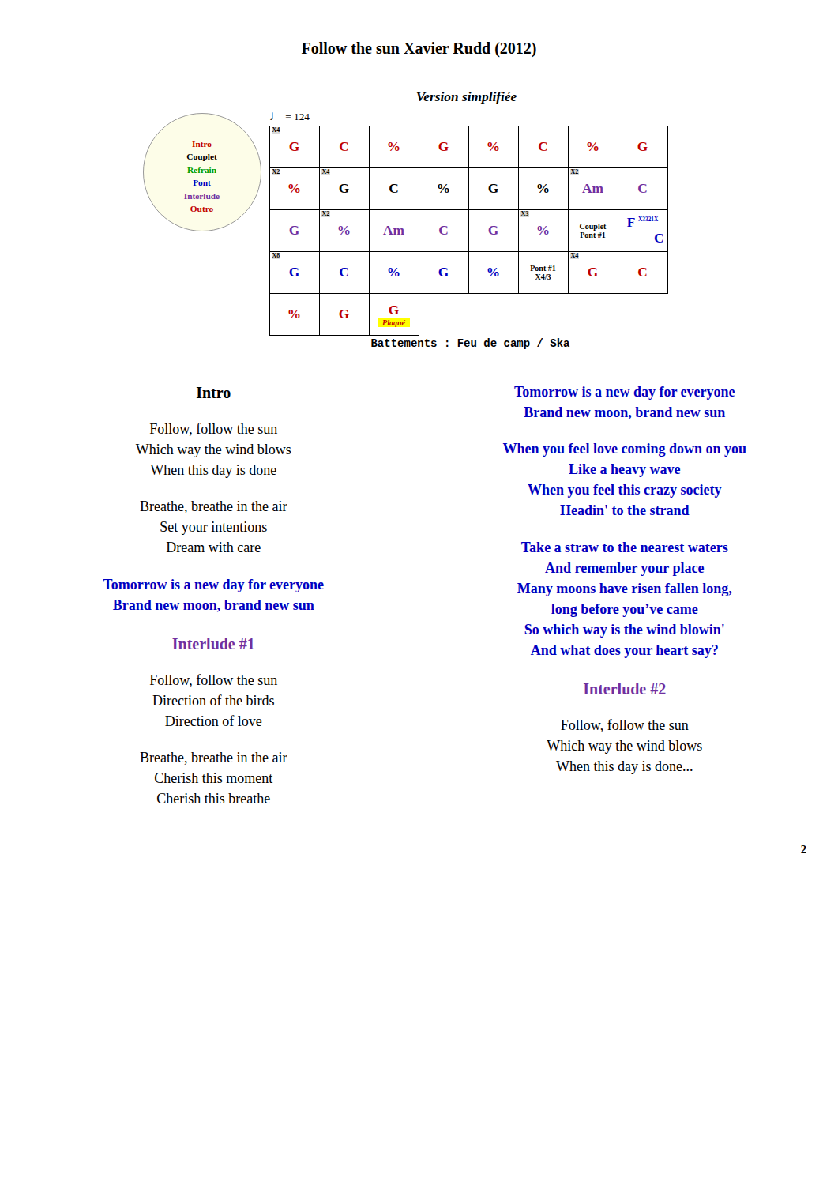Follow the sun Xavier Rudd (2012)
Version simplifiée
♩ = 124
Intro
Couplet
Refrain
Pont
Interlude
Outro
| X4 G | C | % | G | % | C | % | G |
| X2 % | X4 G | C | % | G | % | X2 Am | C |
| G | X2 % | Am | C | G | X3 % | Couplet Pont #1 | F X3321X C |
| X8 G | C | % | G | % | Pont #1 X4/3 | X4 G | C |
| % | G | G Plaqué | | | | | |
Battements : Feu de camp / Ska
Intro
Follow, follow the sun
Which way the wind blows
When this day is done
Breathe, breathe in the air
Set your intentions
Dream with care
Tomorrow is a new day for everyone
Brand new moon, brand new sun
Interlude #1
Follow, follow the sun
Direction of the birds
Direction of love
Breathe, breathe in the air
Cherish this moment
Cherish this breathe
Tomorrow is a new day for everyone
Brand new moon, brand new sun
When you feel love coming down on you
Like a heavy wave
When you feel this crazy society
Headin' to the strand
Take a straw to the nearest waters
And remember your place
Many moons have risen fallen long,
long before you’ve came
So which way is the wind blowin'
And what does your heart say?
Interlude #2
Follow, follow the sun
Which way the wind blows
When this day is done...
2